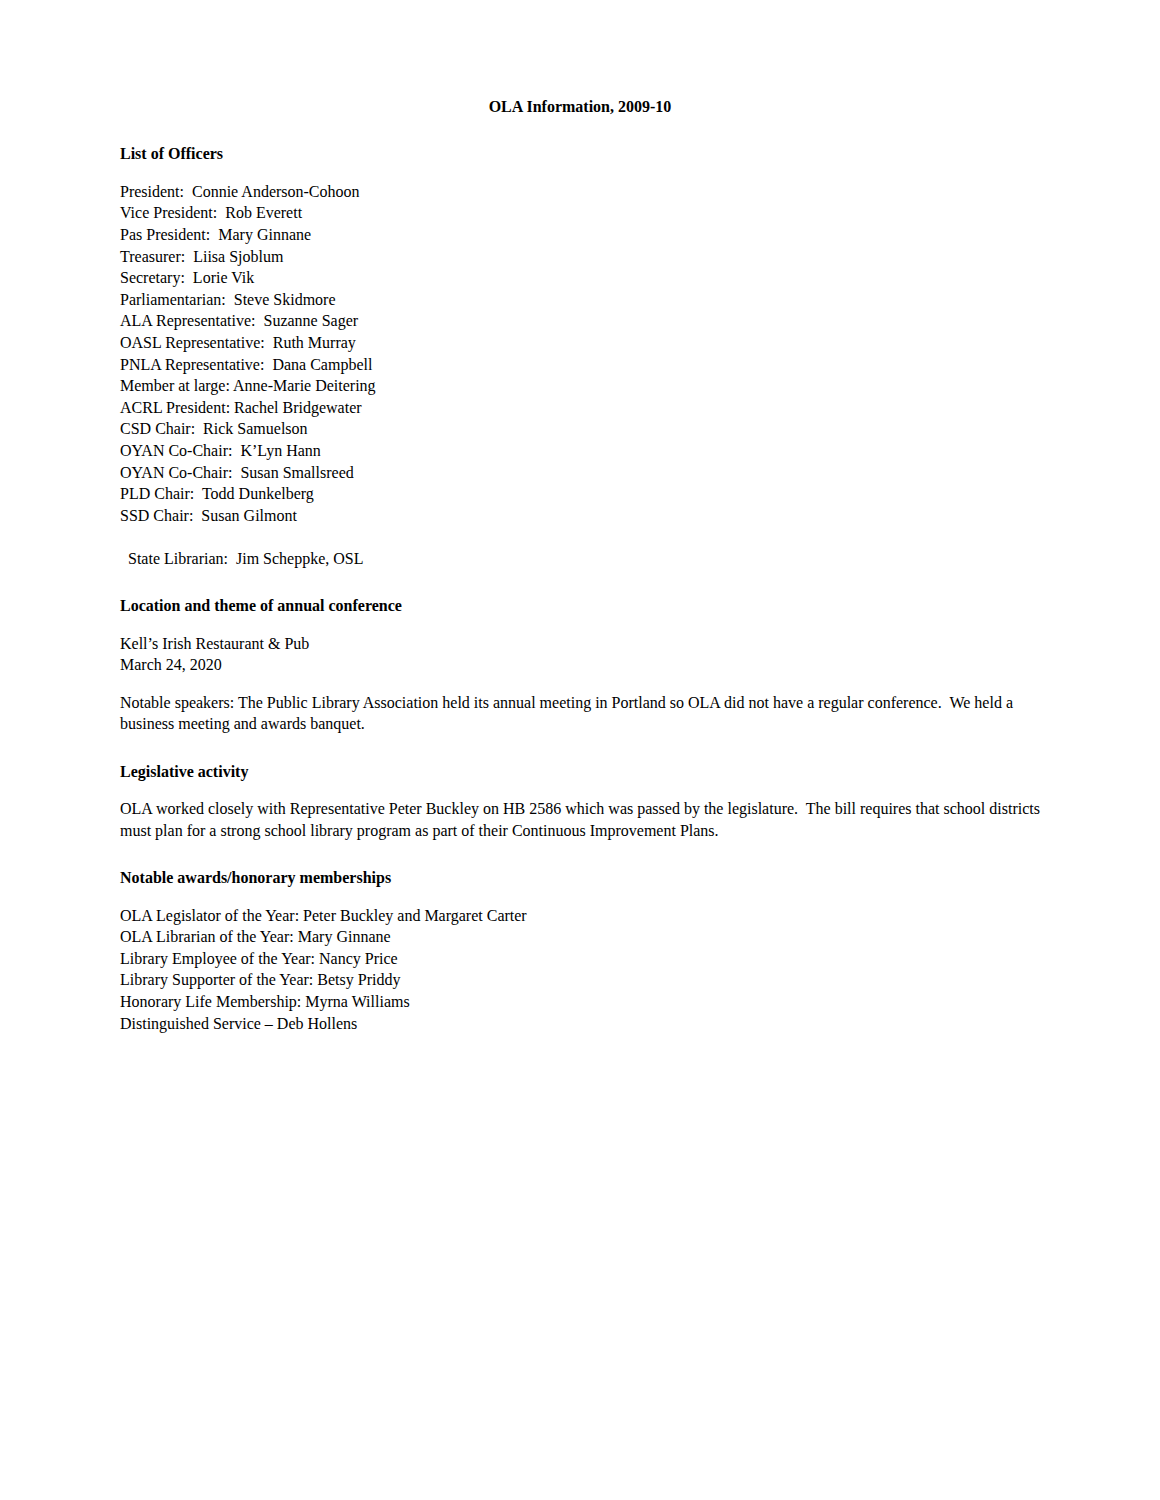OLA Information, 2009-10
List of Officers
President: Connie Anderson-Cohoon
Vice President: Rob Everett
Pas President: Mary Ginnane
Treasurer: Liisa Sjoblum
Secretary: Lorie Vik
Parliamentarian: Steve Skidmore
ALA Representative: Suzanne Sager
OASL Representative: Ruth Murray
PNLA Representative: Dana Campbell
Member at large: Anne-Marie Deitering
ACRL President: Rachel Bridgewater
CSD Chair: Rick Samuelson
OYAN Co-Chair: K’Lyn Hann
OYAN Co-Chair: Susan Smallsreed
PLD Chair: Todd Dunkelberg
SSD Chair: Susan Gilmont
State Librarian: Jim Scheppke, OSL
Location and theme of annual conference
Kell’s Irish Restaurant & Pub
March 24, 2020
Notable speakers: The Public Library Association held its annual meeting in Portland so OLA did not have a regular conference. We held a business meeting and awards banquet.
Legislative activity
OLA worked closely with Representative Peter Buckley on HB 2586 which was passed by the legislature. The bill requires that school districts must plan for a strong school library program as part of their Continuous Improvement Plans.
Notable awards/honorary memberships
OLA Legislator of the Year: Peter Buckley and Margaret Carter
OLA Librarian of the Year: Mary Ginnane
Library Employee of the Year: Nancy Price
Library Supporter of the Year: Betsy Priddy
Honorary Life Membership: Myrna Williams
Distinguished Service – Deb Hollens